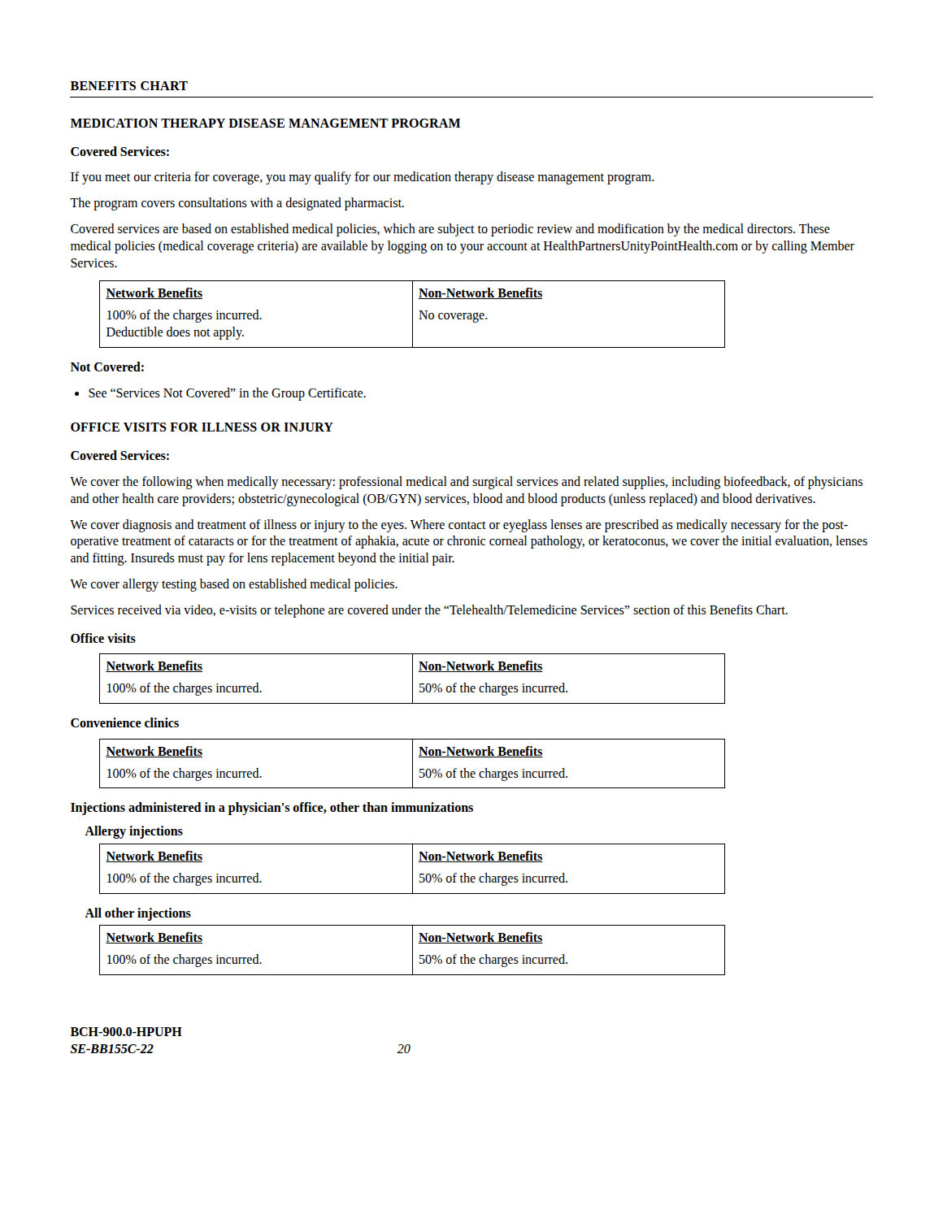BENEFITS CHART
MEDICATION THERAPY DISEASE MANAGEMENT PROGRAM
Covered Services:
If you meet our criteria for coverage, you may qualify for our medication therapy disease management program.
The program covers consultations with a designated pharmacist.
Covered services are based on established medical policies, which are subject to periodic review and modification by the medical directors. These medical policies (medical coverage criteria) are available by logging on to your account at HealthPartnersUnityPointHealth.com or by calling Member Services.
| Network Benefits 100% of the charges incurred. Deductible does not apply. | Non-Network Benefits No coverage. |
Not Covered:
See “Services Not Covered” in the Group Certificate.
OFFICE VISITS FOR ILLNESS OR INJURY
Covered Services:
We cover the following when medically necessary: professional medical and surgical services and related supplies, including biofeedback, of physicians and other health care providers; obstetric/gynecological (OB/GYN) services, blood and blood products (unless replaced) and blood derivatives.
We cover diagnosis and treatment of illness or injury to the eyes. Where contact or eyeglass lenses are prescribed as medically necessary for the post-operative treatment of cataracts or for the treatment of aphakia, acute or chronic corneal pathology, or keratoconus, we cover the initial evaluation, lenses and fitting. Insureds must pay for lens replacement beyond the initial pair.
We cover allergy testing based on established medical policies.
Services received via video, e-visits or telephone are covered under the “Telehealth/Telemedicine Services” section of this Benefits Chart.
Office visits
| Network Benefits 100% of the charges incurred. | Non-Network Benefits 50% of the charges incurred. |
Convenience clinics
| Network Benefits 100% of the charges incurred. | Non-Network Benefits 50% of the charges incurred. |
Injections administered in a physician's office, other than immunizations
Allergy injections
| Network Benefits 100% of the charges incurred. | Non-Network Benefits 50% of the charges incurred. |
All other injections
| Network Benefits 100% of the charges incurred. | Non-Network Benefits 50% of the charges incurred. |
BCH-900.0-HPUPH
SE-BB155C-22 20